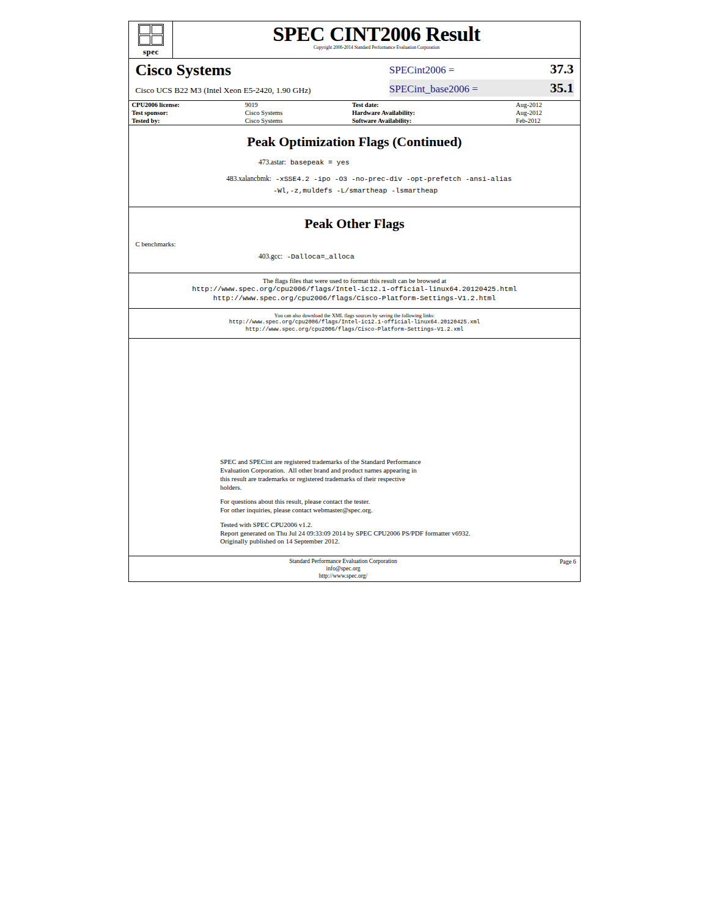spec
SPEC CINT2006 Result
Copyright 2006-2014 Standard Performance Evaluation Corporation
Cisco Systems
Cisco UCS B22 M3 (Intel Xeon E5-2420, 1.90 GHz)
SPECint2006 =37.3
SPECint_base2006 =35.1
| CPU2006 license: | 9019 | Test date: | Aug-2012 |
| Test sponsor: | Cisco Systems | Hardware Availability: | Aug-2012 |
| Tested by: | Cisco Systems | Software Availability: | Feb-2012 |
Peak Optimization Flags (Continued)
473.astar: basepeak = yes
483.xalancbmk: -xSSE4.2 -ipo -O3 -no-prec-div -opt-prefetch -ansi-alias
-Wl,-z,muldefs -L/smartheap -lsmartheap
Peak Other Flags
C benchmarks:
403.gcc: -Dalloca=_alloca
The flags files that were used to format this result can be browsed at http://www.spec.org/cpu2006/flags/Intel-ic12.1-official-linux64.20120425.html http://www.spec.org/cpu2006/flags/Cisco-Platform-Settings-V1.2.html
You can also download the XML flags sources by saving the following links: http://www.spec.org/cpu2006/flags/Intel-ic12.1-official-linux64.20120425.xml http://www.spec.org/cpu2006/flags/Cisco-Platform-Settings-V1.2.xml
SPEC and SPECint are registered trademarks of the Standard Performance
Evaluation Corporation. All other brand and product names appearing in
this result are trademarks or registered trademarks of their respective
holders.
For questions about this result, please contact the tester.
For other inquiries, please contact webmaster@spec.org.
Tested with SPEC CPU2006 v1.2.
Report generated on Thu Jul 24 09:33:09 2014 by SPEC CPU2006 PS/PDF formatter v6932.
Originally published on 14 September 2012.
Standard Performance Evaluation Corporation
info@spec.org
http://www.spec.org/
Page 6